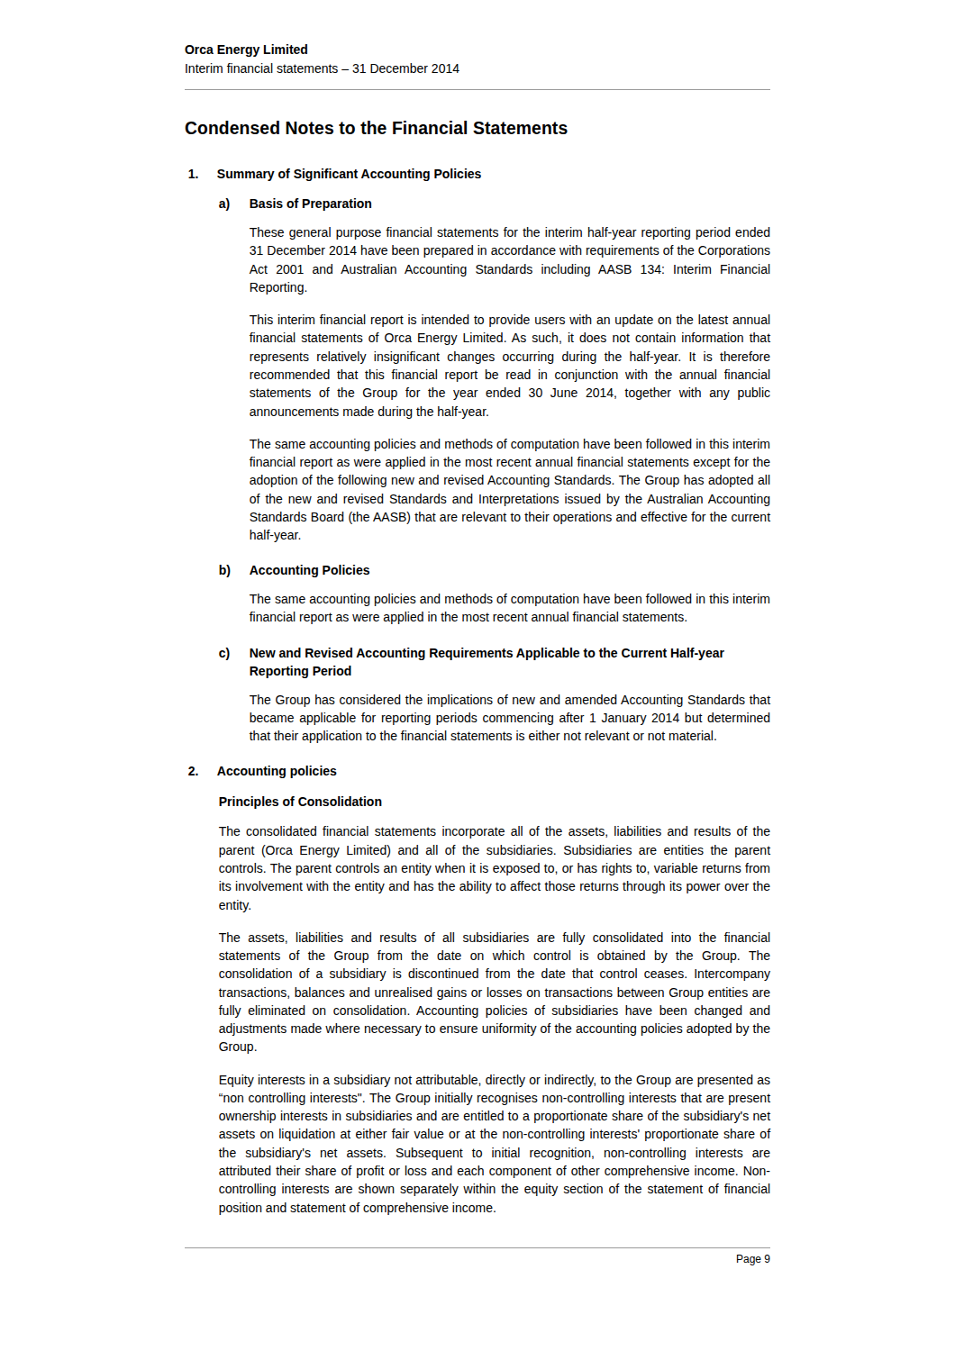Orca Energy Limited
Interim financial statements – 31 December 2014
Condensed Notes to the Financial Statements
Summary of Significant Accounting Policies
Basis of Preparation
These general purpose financial statements for the interim half-year reporting period ended 31 December 2014 have been prepared in accordance with requirements of the Corporations Act 2001 and Australian Accounting Standards including AASB 134: Interim Financial Reporting.
This interim financial report is intended to provide users with an update on the latest annual financial statements of Orca Energy Limited. As such, it does not contain information that represents relatively insignificant changes occurring during the half-year. It is therefore recommended that this financial report be read in conjunction with the annual financial statements of the Group for the year ended 30 June 2014, together with any public announcements made during the half-year.
The same accounting policies and methods of computation have been followed in this interim financial report as were applied in the most recent annual financial statements except for the adoption of the following new and revised Accounting Standards. The Group has adopted all of the new and revised Standards and Interpretations issued by the Australian Accounting Standards Board (the AASB) that are relevant to their operations and effective for the current half-year.
Accounting Policies
The same accounting policies and methods of computation have been followed in this interim financial report as were applied in the most recent annual financial statements.
New and Revised Accounting Requirements Applicable to the Current Half-year Reporting Period
The Group has considered the implications of new and amended Accounting Standards that became applicable for reporting periods commencing after 1 January 2014 but determined that their application to the financial statements is either not relevant or not material.
Accounting policies
Principles of Consolidation
The consolidated financial statements incorporate all of the assets, liabilities and results of the parent (Orca Energy Limited) and all of the subsidiaries. Subsidiaries are entities the parent controls. The parent controls an entity when it is exposed to, or has rights to, variable returns from its involvement with the entity and has the ability to affect those returns through its power over the entity.
The assets, liabilities and results of all subsidiaries are fully consolidated into the financial statements of the Group from the date on which control is obtained by the Group. The consolidation of a subsidiary is discontinued from the date that control ceases. Intercompany transactions, balances and unrealised gains or losses on transactions between Group entities are fully eliminated on consolidation. Accounting policies of subsidiaries have been changed and adjustments made where necessary to ensure uniformity of the accounting policies adopted by the Group.
Equity interests in a subsidiary not attributable, directly or indirectly, to the Group are presented as “non controlling interests". The Group initially recognises non-controlling interests that are present ownership interests in subsidiaries and are entitled to a proportionate share of the subsidiary's net assets on liquidation at either fair value or at the non-controlling interests' proportionate share of the subsidiary's net assets. Subsequent to initial recognition, non-controlling interests are attributed their share of profit or loss and each component of other comprehensive income. Non-controlling interests are shown separately within the equity section of the statement of financial position and statement of comprehensive income.
Page 9